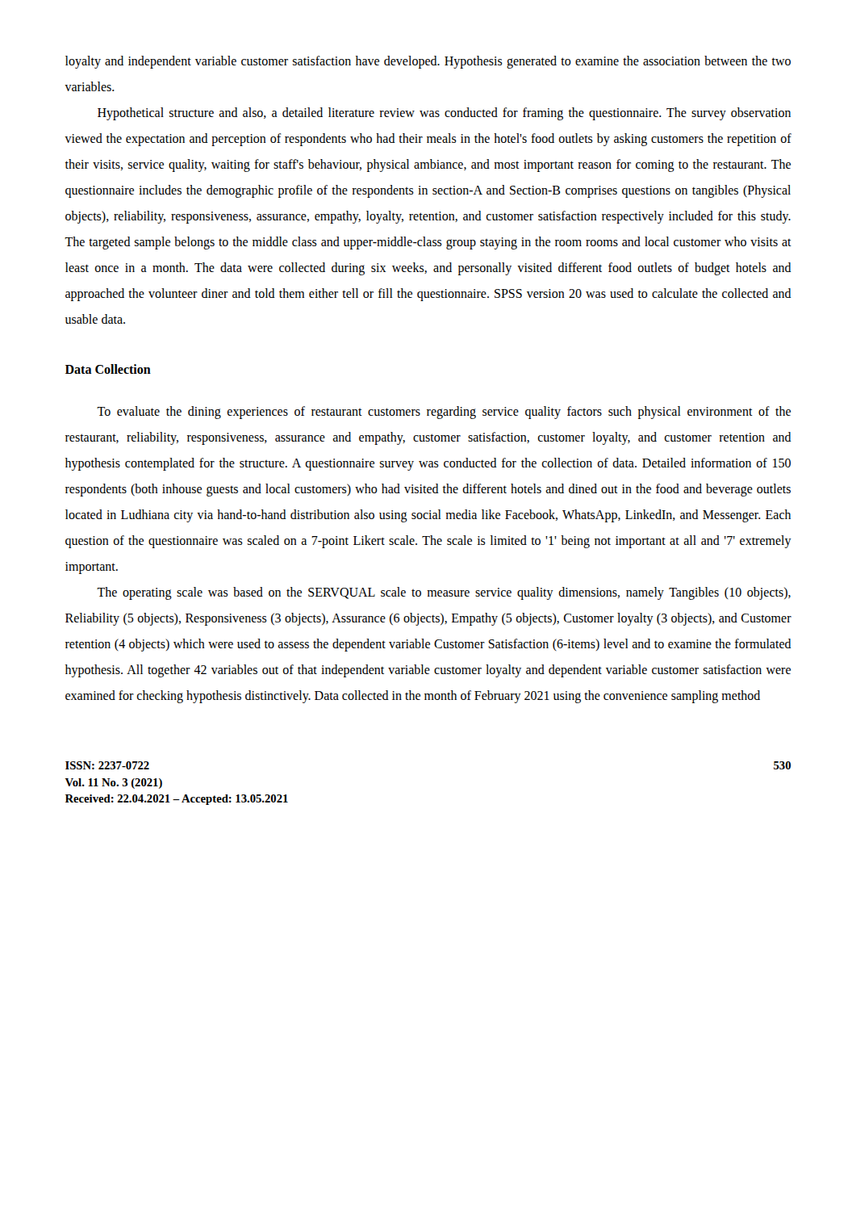loyalty and independent variable customer satisfaction have developed. Hypothesis generated to examine the association between the two variables.
Hypothetical structure and also, a detailed literature review was conducted for framing the questionnaire. The survey observation viewed the expectation and perception of respondents who had their meals in the hotel's food outlets by asking customers the repetition of their visits, service quality, waiting for staff's behaviour, physical ambiance, and most important reason for coming to the restaurant. The questionnaire includes the demographic profile of the respondents in section-A and Section-B comprises questions on tangibles (Physical objects), reliability, responsiveness, assurance, empathy, loyalty, retention, and customer satisfaction respectively included for this study. The targeted sample belongs to the middle class and upper-middle-class group staying in the room rooms and local customer who visits at least once in a month. The data were collected during six weeks, and personally visited different food outlets of budget hotels and approached the volunteer diner and told them either tell or fill the questionnaire. SPSS version 20 was used to calculate the collected and usable data.
Data Collection
To evaluate the dining experiences of restaurant customers regarding service quality factors such physical environment of the restaurant, reliability, responsiveness, assurance and empathy, customer satisfaction, customer loyalty, and customer retention and hypothesis contemplated for the structure. A questionnaire survey was conducted for the collection of data. Detailed information of 150 respondents (both inhouse guests and local customers) who had visited the different hotels and dined out in the food and beverage outlets located in Ludhiana city via hand-to-hand distribution also using social media like Facebook, WhatsApp, LinkedIn, and Messenger. Each question of the questionnaire was scaled on a 7-point Likert scale. The scale is limited to '1' being not important at all and '7' extremely important.
The operating scale was based on the SERVQUAL scale to measure service quality dimensions, namely Tangibles (10 objects), Reliability (5 objects), Responsiveness (3 objects), Assurance (6 objects), Empathy (5 objects), Customer loyalty (3 objects), and Customer retention (4 objects) which were used to assess the dependent variable Customer Satisfaction (6-items) level and to examine the formulated hypothesis. All together 42 variables out of that independent variable customer loyalty and dependent variable customer satisfaction were examined for checking hypothesis distinctively. Data collected in the month of February 2021 using the convenience sampling method
530
ISSN: 2237-0722
Vol. 11 No. 3 (2021)
Received: 22.04.2021 – Accepted: 13.05.2021